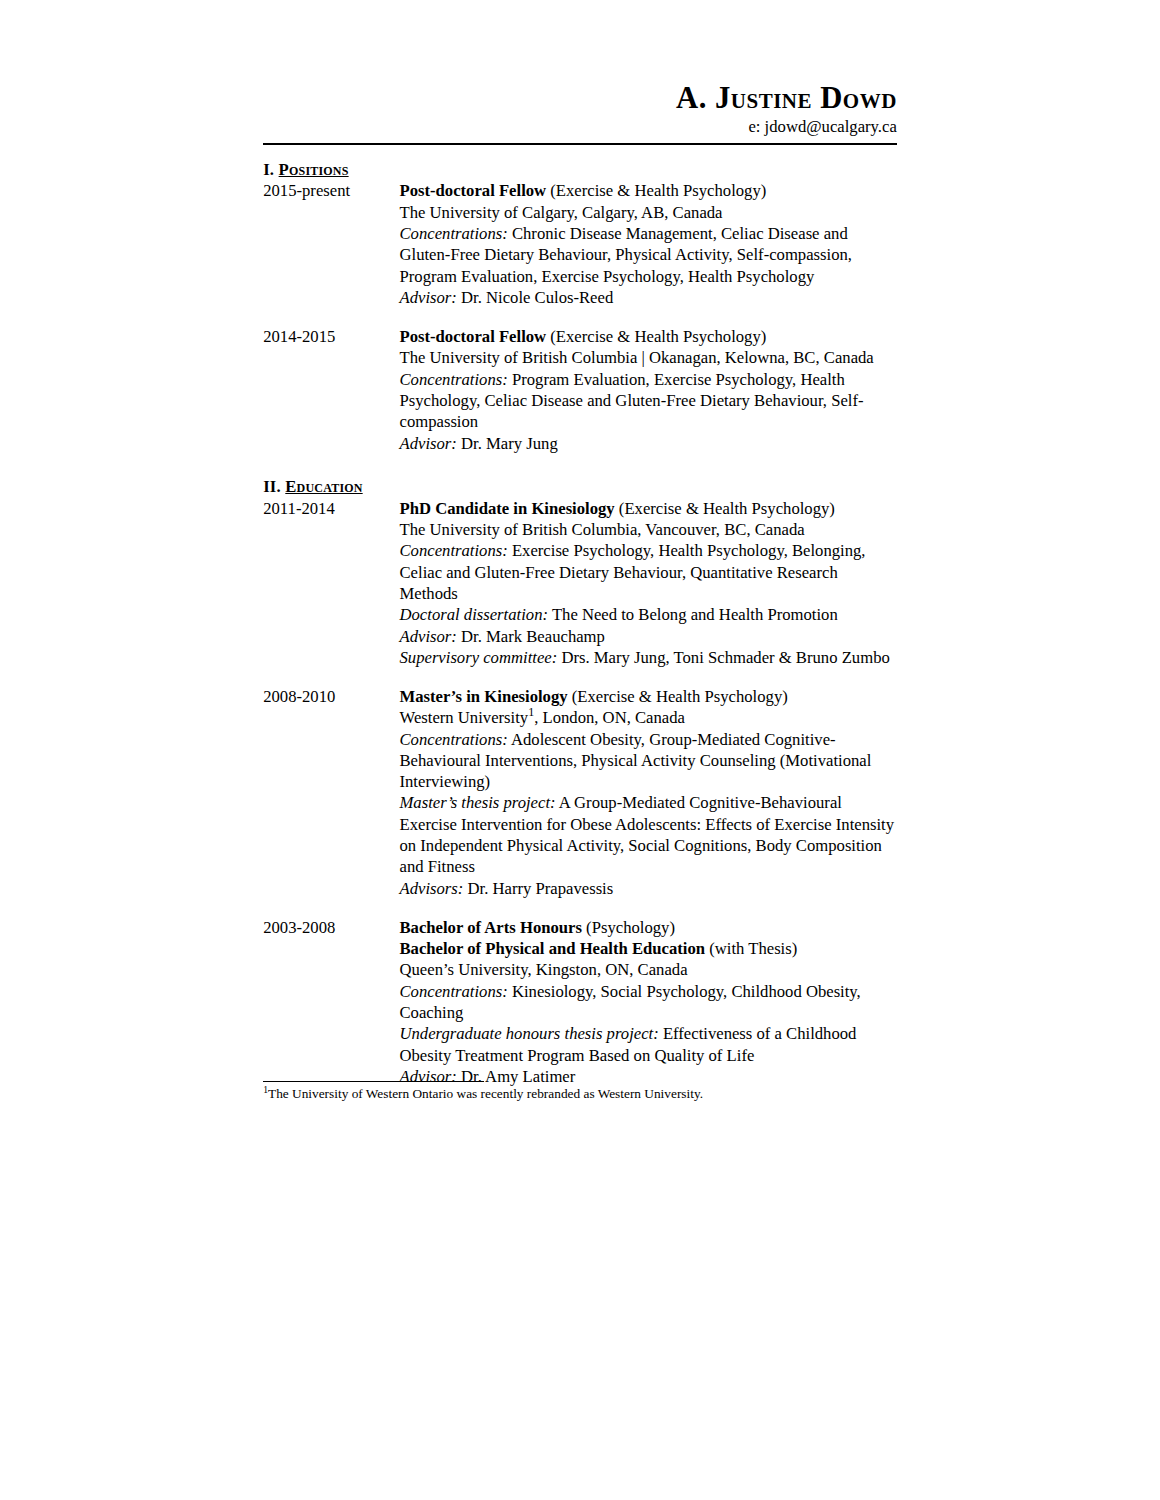A. Justine Dowd
e: jdowd@ucalgary.ca
I. Positions
2015-present
Post-doctoral Fellow (Exercise & Health Psychology)
The University of Calgary, Calgary, AB, Canada
Concentrations: Chronic Disease Management, Celiac Disease and Gluten-Free Dietary Behaviour, Physical Activity, Self-compassion, Program Evaluation, Exercise Psychology, Health Psychology
Advisor: Dr. Nicole Culos-Reed
2014-2015
Post-doctoral Fellow (Exercise & Health Psychology)
The University of British Columbia | Okanagan, Kelowna, BC, Canada
Concentrations: Program Evaluation, Exercise Psychology, Health Psychology, Celiac Disease and Gluten-Free Dietary Behaviour, Self-compassion
Advisor: Dr. Mary Jung
II. Education
2011-2014
PhD Candidate in Kinesiology (Exercise & Health Psychology)
The University of British Columbia, Vancouver, BC, Canada
Concentrations: Exercise Psychology, Health Psychology, Belonging, Celiac and Gluten-Free Dietary Behaviour, Quantitative Research Methods
Doctoral dissertation: The Need to Belong and Health Promotion
Advisor: Dr. Mark Beauchamp
Supervisory committee: Drs. Mary Jung, Toni Schmader & Bruno Zumbo
2008-2010
Master’s in Kinesiology (Exercise & Health Psychology)
Western University1, London, ON, Canada
Concentrations: Adolescent Obesity, Group-Mediated Cognitive-Behavioural Interventions, Physical Activity Counseling (Motivational Interviewing)
Master’s thesis project: A Group-Mediated Cognitive-Behavioural Exercise Intervention for Obese Adolescents: Effects of Exercise Intensity on Independent Physical Activity, Social Cognitions, Body Composition and Fitness
Advisors: Dr. Harry Prapavessis
2003-2008
Bachelor of Arts Honours (Psychology)
Bachelor of Physical and Health Education (with Thesis)
Queen’s University, Kingston, ON, Canada
Concentrations: Kinesiology, Social Psychology, Childhood Obesity, Coaching
Undergraduate honours thesis project: Effectiveness of a Childhood Obesity Treatment Program Based on Quality of Life
Advisor: Dr. Amy Latimer
1The University of Western Ontario was recently rebranded as Western University.